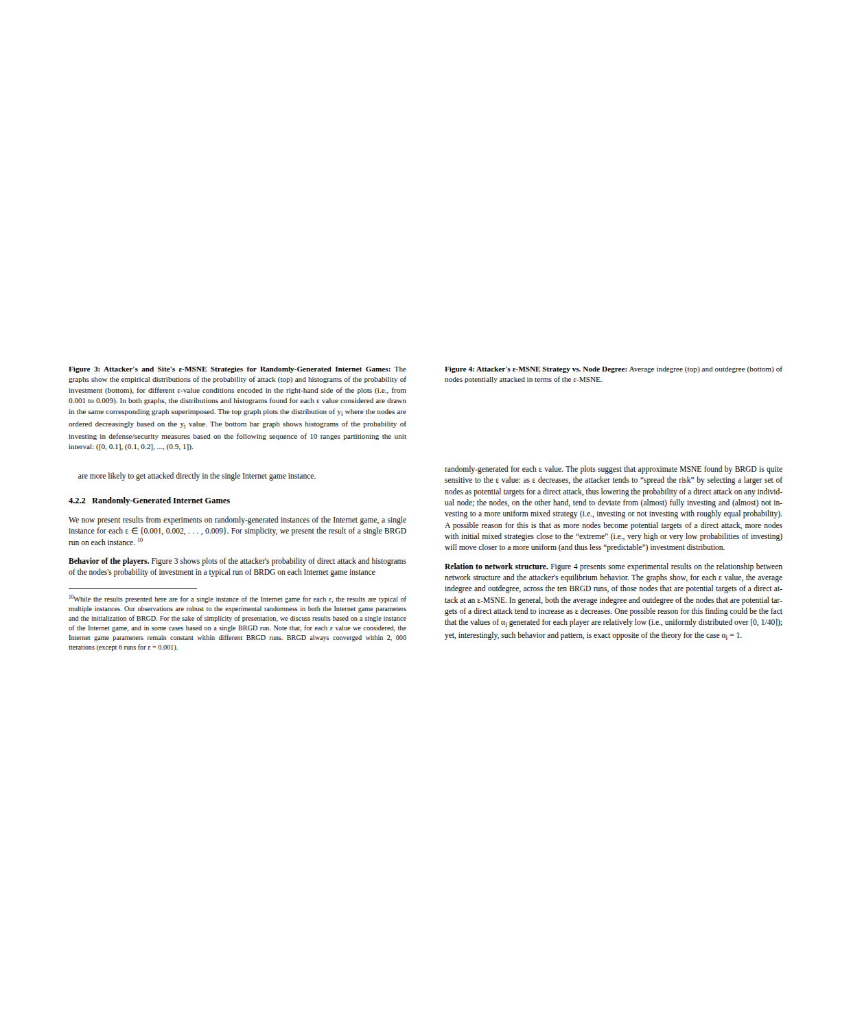Figure 3: Attacker's and Site's ε-MSNE Strategies for Randomly-Generated Internet Games: The graphs show the empirical distributions of the probability of attack (top) and histograms of the probability of investment (bottom), for different ε-value conditions encoded in the right-hand side of the plots (i.e., from 0.001 to 0.009). In both graphs, the distributions and histograms found for each ε value considered are drawn in the same corresponding graph superimposed. The top graph plots the distribution of yi where the nodes are ordered decreasingly based on the yi value. The bottom bar graph shows histograms of the probability of investing in defense/security measures based on the following sequence of 10 ranges partitioning the unit interval: ([0, 0.1], (0.1, 0.2], ..., (0.9, 1]).
are more likely to get attacked directly in the single Internet game instance.
4.2.2 Randomly-Generated Internet Games
We now present results from experiments on randomly-generated instances of the Internet game, a single instance for each ε ∈ {0.001, 0.002, . . . , 0.009}. For simplicity, we present the result of a single BRGD run on each instance. 10
Behavior of the players. Figure 3 shows plots of the attacker's probability of direct attack and histograms of the nodes's probability of investment in a typical run of BRDG on each Internet game instance
10While the results presented here are for a single instance of the Internet game for each ε, the results are typical of multiple instances. Our observations are robust to the experimental randomness in both the Internet game parameters and the initialization of BRGD. For the sake of simplicity of presentation, we discuss results based on a single instance of the Internet game, and in some cases based on a single BRGD run. Note that, for each ε value we considered, the Internet game parameters remain constant within different BRGD runs. BRGD always converged within 2, 000 iterations (except 6 runs for ε = 0.001).
Figure 4: Attacker's ε-MSNE Strategy vs. Node Degree: Average indegree (top) and outdegree (bottom) of nodes potentially attacked in terms of the ε-MSNE.
randomly-generated for each ε value. The plots suggest that approximate MSNE found by BRGD is quite sensitive to the ε value: as ε decreases, the attacker tends to “spread the risk” by selecting a larger set of nodes as potential targets for a direct attack, thus lowering the probability of a direct attack on any individual node; the nodes, on the other hand, tend to deviate from (almost) fully investing and (almost) not investing to a more uniform mixed strategy (i.e., investing or not investing with roughly equal probability). A possible reason for this is that as more nodes become potential targets of a direct attack, more nodes with initial mixed strategies close to the “extreme” (i.e., very high or very low probabilities of investing) will move closer to a more uniform (and thus less “predictable”) investment distribution.
Relation to network structure. Figure 4 presents some experimental results on the relationship between network structure and the attacker's equilibrium behavior. The graphs show, for each ε value, the average indegree and outdegree, across the ten BRGD runs, of those nodes that are potential targets of a direct attack at an ε-MSNE. In general, both the average indegree and outdegree of the nodes that are potential targets of a direct attack tend to increase as ε decreases. One possible reason for this finding could be the fact that the values of αi generated for each player are relatively low (i.e., uniformly distributed over [0, 1/40]); yet, interestingly, such behavior and pattern, is exact opposite of the theory for the case αi = 1.